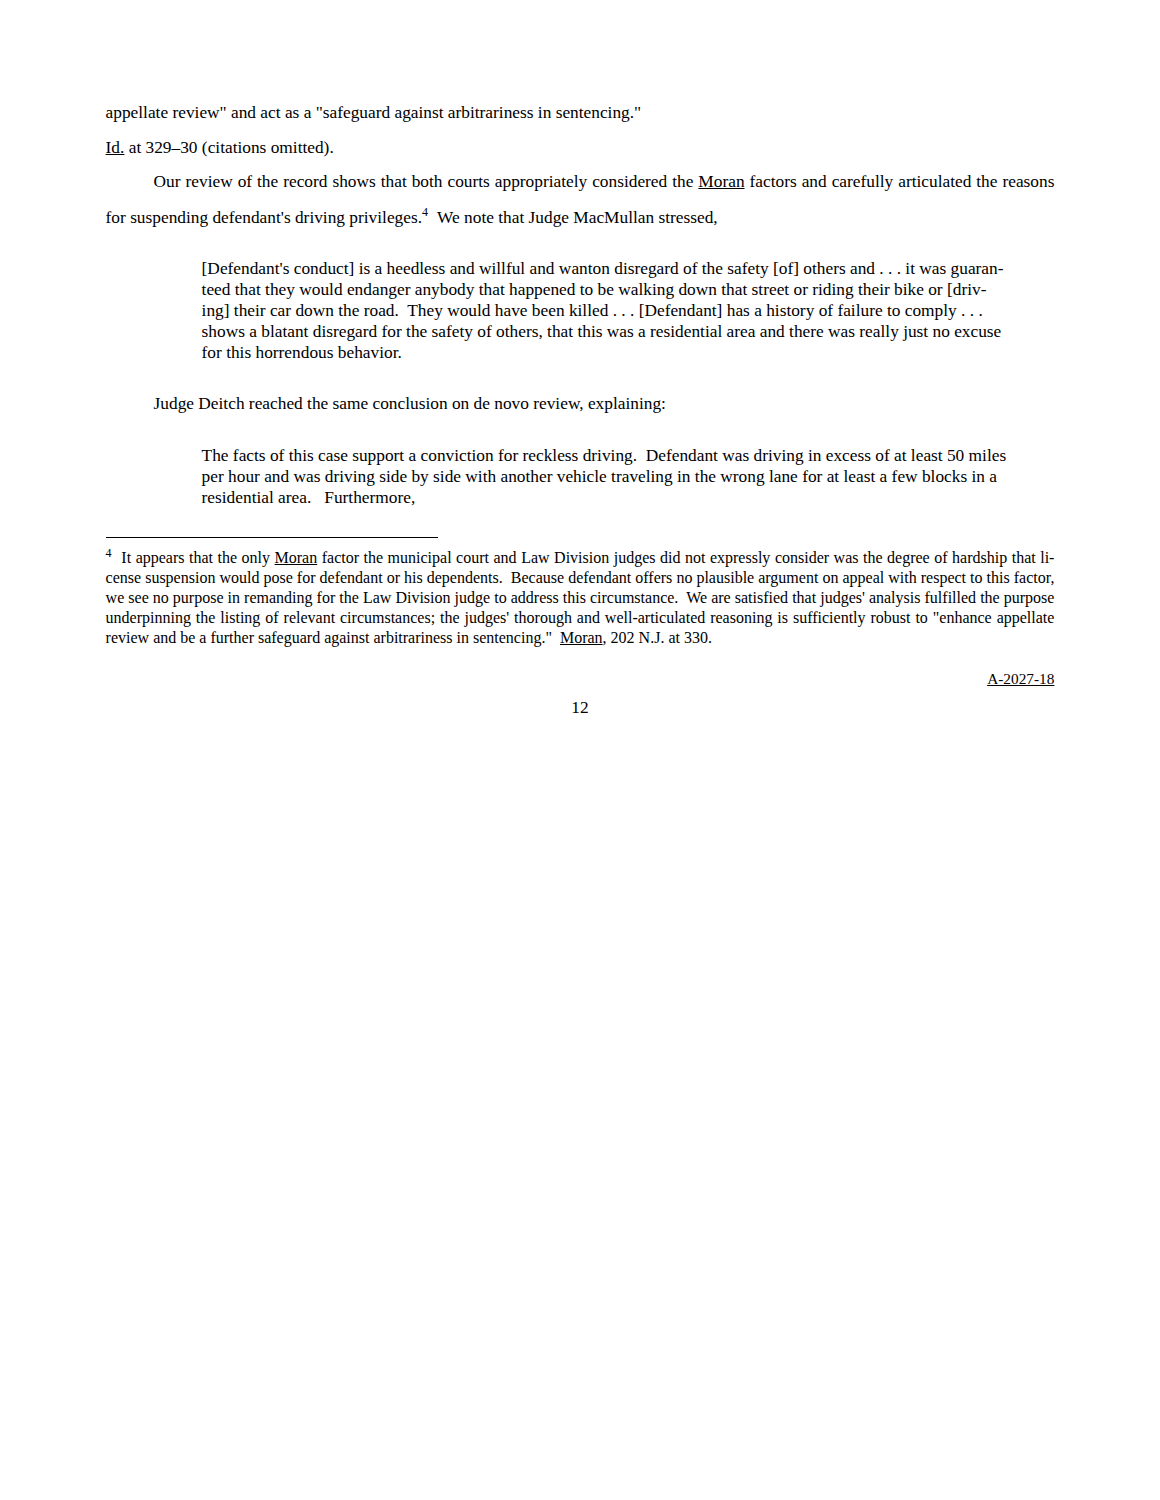appellate review" and act as a "safeguard against arbitrariness in sentencing."
Id. at 329–30 (citations omitted).
Our review of the record shows that both courts appropriately considered the Moran factors and carefully articulated the reasons for suspending defendant's driving privileges.4 We note that Judge MacMullan stressed,
[Defendant's conduct] is a heedless and willful and wanton disregard of the safety [of] others and . . . it was guaranteed that they would endanger anybody that happened to be walking down that street or riding their bike or [driving] their car down the road. They would have been killed . . . [Defendant] has a history of failure to comply . . . shows a blatant disregard for the safety of others, that this was a residential area and there was really just no excuse for this horrendous behavior.
Judge Deitch reached the same conclusion on de novo review, explaining:
The facts of this case support a conviction for reckless driving. Defendant was driving in excess of at least 50 miles per hour and was driving side by side with another vehicle traveling in the wrong lane for at least a few blocks in a residential area. Furthermore,
4 It appears that the only Moran factor the municipal court and Law Division judges did not expressly consider was the degree of hardship that license suspension would pose for defendant or his dependents. Because defendant offers no plausible argument on appeal with respect to this factor, we see no purpose in remanding for the Law Division judge to address this circumstance. We are satisfied that judges' analysis fulfilled the purpose underpinning the listing of relevant circumstances; the judges' thorough and well-articulated reasoning is sufficiently robust to "enhance appellate review and be a further safeguard against arbitrariness in sentencing." Moran, 202 N.J. at 330.
12
A-2027-18